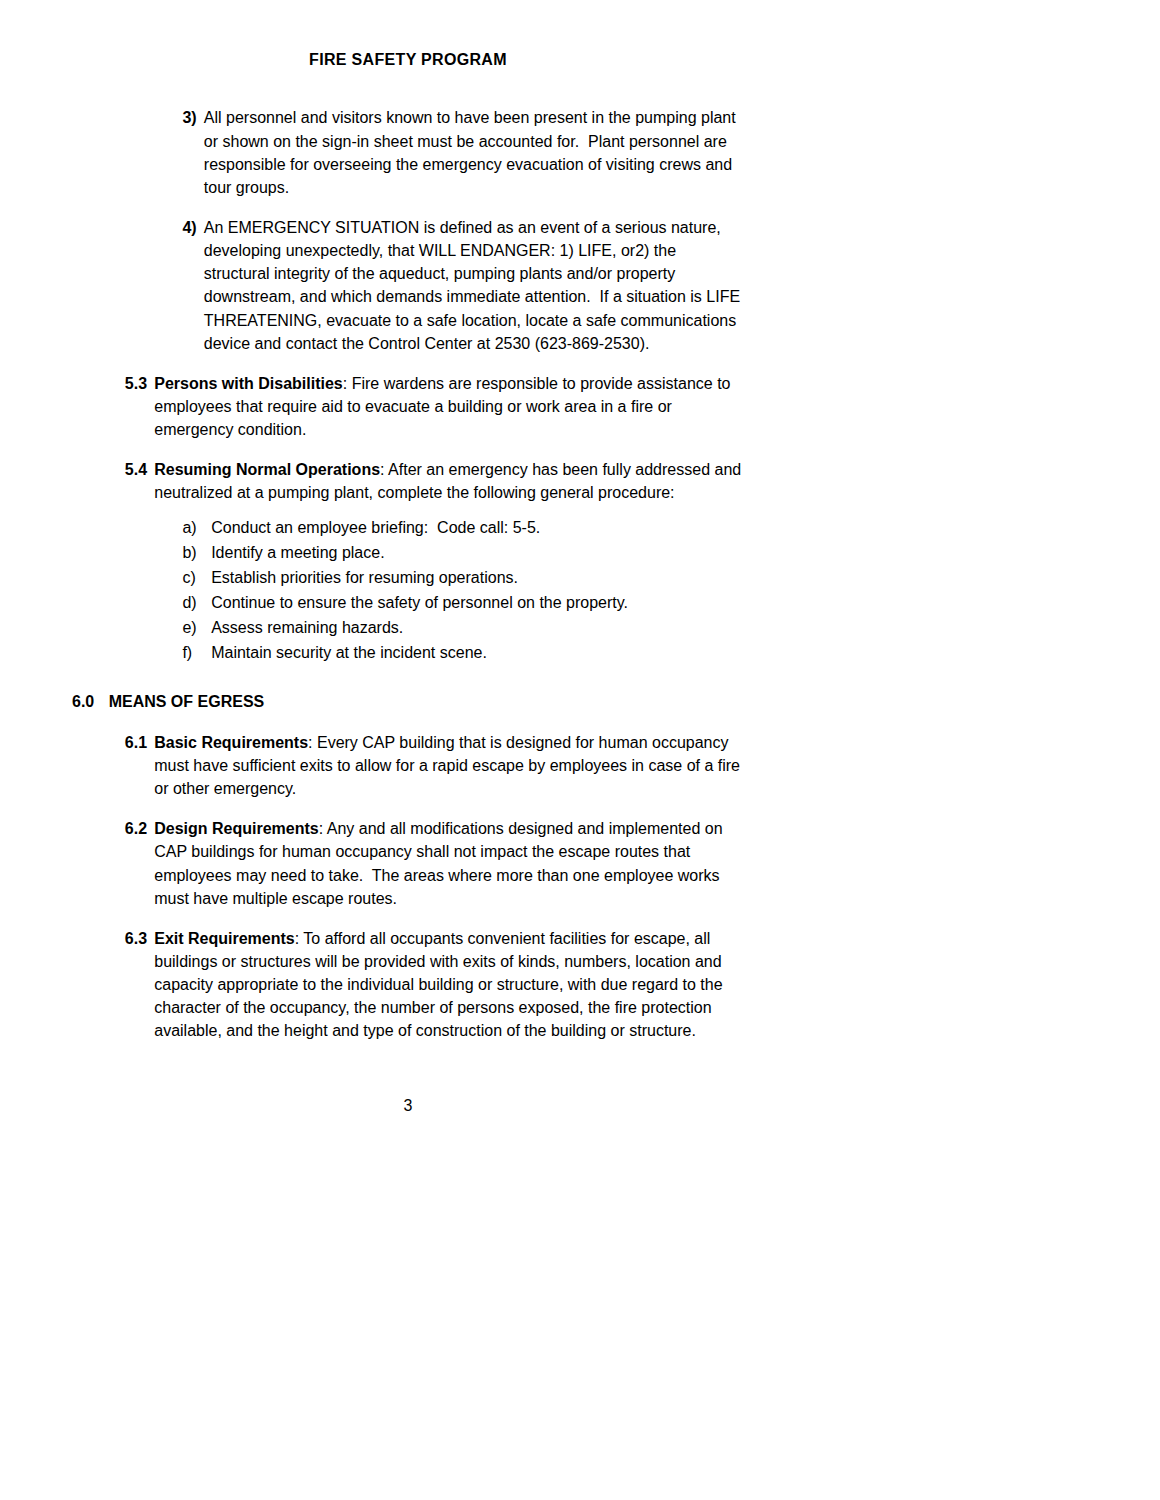FIRE SAFETY PROGRAM
3) All personnel and visitors known to have been present in the pumping plant or shown on the sign-in sheet must be accounted for. Plant personnel are responsible for overseeing the emergency evacuation of visiting crews and tour groups.
4) An EMERGENCY SITUATION is defined as an event of a serious nature, developing unexpectedly, that WILL ENDANGER: 1) LIFE, or2) the structural integrity of the aqueduct, pumping plants and/or property downstream, and which demands immediate attention. If a situation is LIFE THREATENING, evacuate to a safe location, locate a safe communications device and contact the Control Center at 2530 (623-869-2530).
5.3 Persons with Disabilities: Fire wardens are responsible to provide assistance to employees that require aid to evacuate a building or work area in a fire or emergency condition.
5.4 Resuming Normal Operations: After an emergency has been fully addressed and neutralized at a pumping plant, complete the following general procedure:
a) Conduct an employee briefing: Code call: 5-5.
b) Identify a meeting place.
c) Establish priorities for resuming operations.
d) Continue to ensure the safety of personnel on the property.
e) Assess remaining hazards.
f) Maintain security at the incident scene.
6.0 MEANS OF EGRESS
6.1 Basic Requirements: Every CAP building that is designed for human occupancy must have sufficient exits to allow for a rapid escape by employees in case of a fire or other emergency.
6.2 Design Requirements: Any and all modifications designed and implemented on CAP buildings for human occupancy shall not impact the escape routes that employees may need to take. The areas where more than one employee works must have multiple escape routes.
6.3 Exit Requirements: To afford all occupants convenient facilities for escape, all buildings or structures will be provided with exits of kinds, numbers, location and capacity appropriate to the individual building or structure, with due regard to the character of the occupancy, the number of persons exposed, the fire protection available, and the height and type of construction of the building or structure.
3